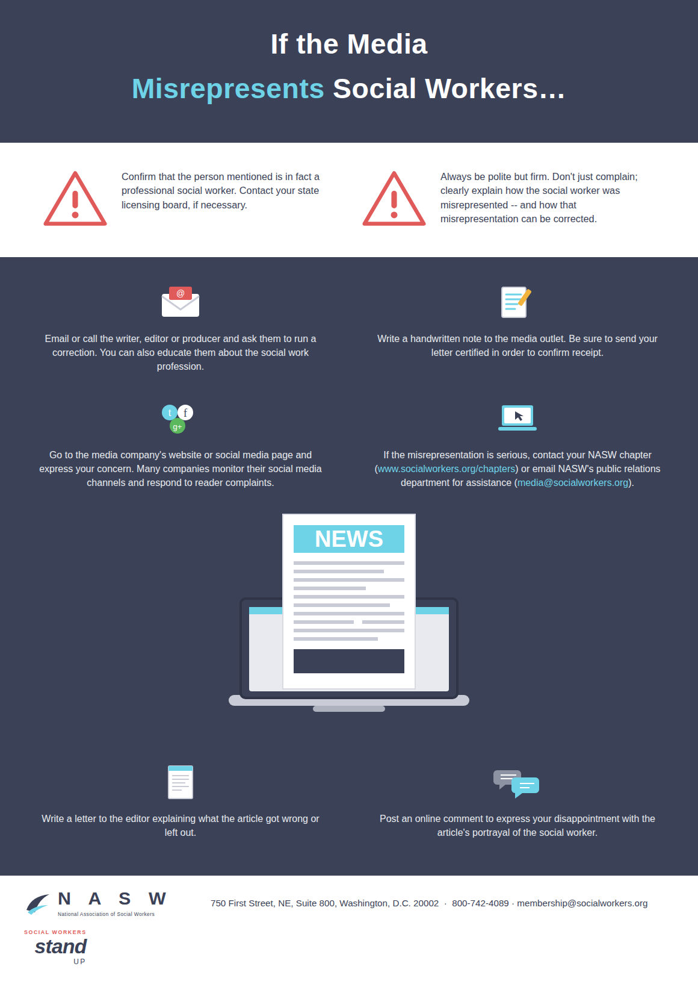If the Media Misrepresents Social Workers…
Confirm that the person mentioned is in fact a professional social worker. Contact your state licensing board, if necessary.
Always be polite but firm. Don't just complain; clearly explain how the social worker was misrepresented -- and how that misrepresentation can be corrected.
@
Email or call the writer, editor or producer and ask them to run a correction. You can also educate them about the social work profession.
Write a handwritten note to the media outlet. Be sure to send your letter certified in order to confirm receipt.
t f g+
Go to the media company's website or social media page and express your concern. Many companies monitor their social media channels and respond to reader complaints.
If the misrepresentation is serious, contact your NASW chapter (www.socialworkers.org/chapters) or email NASW's public relations department for assistance (media@socialworkers.org).
NEWS
Write a letter to the editor explaining what the article got wrong or left out.
Post an online comment to express your disappointment with the article's portrayal of the social worker.
N A S W National Association of Social Workers
750 First Street, NE, Suite 800, Washington, D.C. 20002 · 800-742-4089 · membership@socialworkers.org
SOCIAL WORKERS stand UP